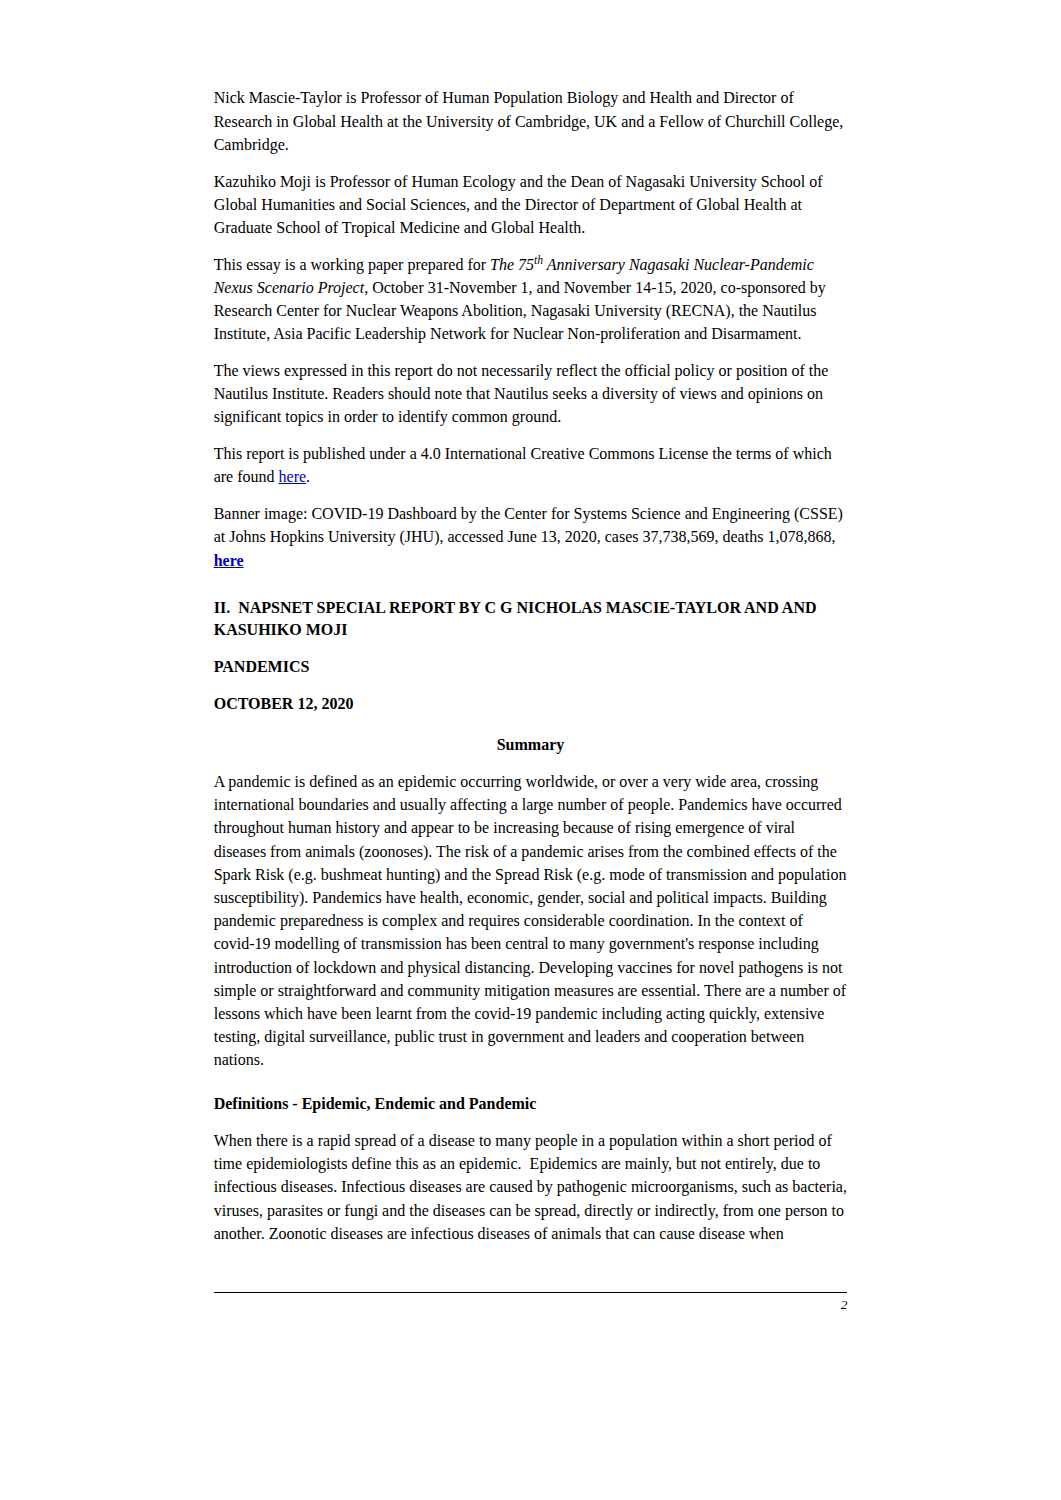Nick Mascie-Taylor is Professor of Human Population Biology and Health and Director of Research in Global Health at the University of Cambridge, UK and a Fellow of Churchill College, Cambridge.
Kazuhiko Moji is Professor of Human Ecology and the Dean of Nagasaki University School of Global Humanities and Social Sciences, and the Director of Department of Global Health at Graduate School of Tropical Medicine and Global Health.
This essay is a working paper prepared for The 75th Anniversary Nagasaki Nuclear-Pandemic Nexus Scenario Project, October 31-November 1, and November 14-15, 2020, co-sponsored by Research Center for Nuclear Weapons Abolition, Nagasaki University (RECNA), the Nautilus Institute, Asia Pacific Leadership Network for Nuclear Non-proliferation and Disarmament.
The views expressed in this report do not necessarily reflect the official policy or position of the Nautilus Institute. Readers should note that Nautilus seeks a diversity of views and opinions on significant topics in order to identify common ground.
This report is published under a 4.0 International Creative Commons License the terms of which are found here.
Banner image: COVID-19 Dashboard by the Center for Systems Science and Engineering (CSSE) at Johns Hopkins University (JHU), accessed June 13, 2020, cases 37,738,569, deaths 1,078,868, here
II. NAPSNET Special Report by C G Nicholas Mascie-Taylor and and Kasuhiko Moji
Pandemics
October 12, 2020
Summary
A pandemic is defined as an epidemic occurring worldwide, or over a very wide area, crossing international boundaries and usually affecting a large number of people. Pandemics have occurred throughout human history and appear to be increasing because of rising emergence of viral diseases from animals (zoonoses). The risk of a pandemic arises from the combined effects of the Spark Risk (e.g. bushmeat hunting) and the Spread Risk (e.g. mode of transmission and population susceptibility). Pandemics have health, economic, gender, social and political impacts. Building pandemic preparedness is complex and requires considerable coordination. In the context of covid-19 modelling of transmission has been central to many government's response including introduction of lockdown and physical distancing. Developing vaccines for novel pathogens is not simple or straightforward and community mitigation measures are essential. There are a number of lessons which have been learnt from the covid-19 pandemic including acting quickly, extensive testing, digital surveillance, public trust in government and leaders and cooperation between nations.
Definitions - Epidemic, Endemic and Pandemic
When there is a rapid spread of a disease to many people in a population within a short period of time epidemiologists define this as an epidemic. Epidemics are mainly, but not entirely, due to infectious diseases. Infectious diseases are caused by pathogenic microorganisms, such as bacteria, viruses, parasites or fungi and the diseases can be spread, directly or indirectly, from one person to another. Zoonotic diseases are infectious diseases of animals that can cause disease when
2